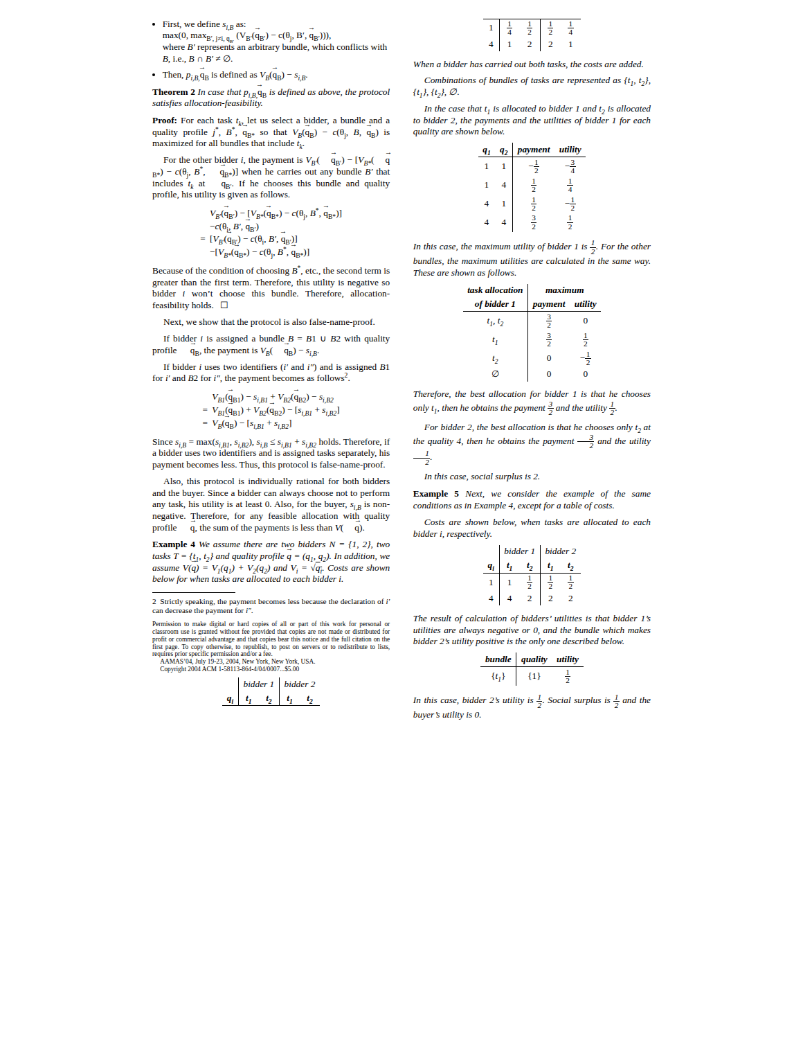First, we define si,B as:
max(0, maxB′, j≠i, qB′ (VB′(qB′) − c(θj, B′, qB′))),
where B′ represents an arbitrary bundle, which conflicts with B, i.e., B ∩ B′ ≠ ∅.
Then, pi,B, qB is defined as VB(qB) − si,B.
Theorem 2 In case that pi,B, qB is defined as above, the protocol satisfies allocation-feasibility.
Proof: For each task tk, let us select a bidder, a bundle and a quality profile j*, B*, qB* so that VB(qB) − c(θj, B, qB) is maximized for all bundles that include tk.
For the other bidder i, the payment is VB′(qB′) − [VB*(qB*) − c(θj, B*, qB*)] when he carries out any bundle B′ that includes tk at qB′. If he chooses this bundle and quality profile, his utility is given as follows.
| | V B′ ( q B′ ) − [ V B* ( q B* ) − c (θ j , B * , q B* )] |
| | − c (θ i , B′ , q B′ ) |
| = | [ V B′ ( q B′ ) − c (θ i , B′ , q B′ )] |
| | −[ V B* ( q B* ) − c (θ j , B * , q B* )] |
Because of the condition of choosing B*, etc., the second term is greater than the first term. Therefore, this utility is negative so bidder i won’t choose this bundle. Therefore, allocation-feasibility holds. ☐
Next, we show that the protocol is also false-name-proof.
If bidder i is assigned a bundle B = B1 ∪ B2 with quality profile qB, the payment is VB(qB) − si,B.
If bidder i uses two identifiers (i′ and i″) and is assigned B1 for i′ and B2 for i″, the payment becomes as follows2.
| | V B1 ( q B1 ) − s i,B1 + V B2 ( q B2 ) − s i,B2 |
| = | V B1 ( q B1 ) + V B2 ( q B2 ) − [ s i,B1 + s i,B2 ] |
| = | V B ( q B ) − [ s i,B1 + s i,B2 ] |
Since si,B = max(si,B1, si,B2), si,B ≤ si,B1 + si,B2 holds. Therefore, if a bidder uses two identifiers and is assigned tasks separately, his payment becomes less. Thus, this protocol is false-name-proof.
Also, this protocol is individually rational for both bidders and the buyer. Since a bidder can always choose not to perform any task, his utility is at least 0. Also, for the buyer, si,B is non-negative. Therefore, for any feasible allocation with quality profile q, the sum of the payments is less than V(q).
Example 4 We assume there are two bidders N = {1, 2}, two tasks T = {t1, t2} and quality profile q = (q1, q2). In addition, we assume V(q) = V1(q1) + V2(q2) and Vi = √qi. Costs are shown below for when tasks are allocated to each bidder i.
2 Strictly speaking, the payment becomes less because the declaration of i′ can decrease the payment for i″.
Permission to make digital or hard copies of all or part of this work for personal or classroom use is granted without fee provided that copies are not made or distributed for profit or commercial advantage and that copies bear this notice and the full citation on the first page. To copy otherwise, to republish, to post on servers or to redistribute to lists, requires prior specific permission and/or a fee.
AAMAS’04, July 19-23, 2004, New York, New York, USA. Copyright 2004 ACM 1-58113-864-4/04/0007...$5.00
| | bidder 1 | bidder 2 |
| --- | --- | --- |
| q i | t 1 | t 2 | t 1 | t 2 |
| 1 | 1 4 | 1 2 | 1 2 | 1 4 |
| 4 | 1 | 2 | 2 | 1 |
When a bidder has carried out both tasks, the costs are added.
Combinations of bundles of tasks are represented as {t1, t2}, {t1}, {t2}, ∅.
In the case that t1 is allocated to bidder 1 and t2 is allocated to bidder 2, the payments and the utilities of bidder 1 for each quality are shown below.
| q 1 | q 2 | payment | utility |
| --- | --- | --- | --- |
| 1 | 1 | − 1 2 | − 3 4 |
| 1 | 4 | 1 2 | 1 4 |
| 4 | 1 | 1 2 | − 1 2 |
| 4 | 4 | 3 2 | 1 2 |
In this case, the maximum utility of bidder 1 is 12. For the other bundles, the maximum utilities are calculated in the same way. These are shown as follows.
| task allocation | maximum |
| --- | --- |
| of bidder 1 | payment | utility |
| t 1 , t 2 | 3 2 | 0 |
| t 1 | 3 2 | 1 2 |
| t 2 | 0 | − 1 2 |
| ∅ | 0 | 0 |
Therefore, the best allocation for bidder 1 is that he chooses only t1, then he obtains the payment 32 and the utility 12.
For bidder 2, the best allocation is that he chooses only t2 at the quality 4, then he obtains the payment 32 and the utility 12.
In this case, social surplus is 2.
Example 5 Next, we consider the example of the same conditions as in Example 4, except for a table of costs.
Costs are shown below, when tasks are allocated to each bidder i, respectively.
| | bidder 1 | bidder 2 |
| --- | --- | --- |
| q i | t 1 | t 2 | t 1 | t 2 |
| 1 | 1 | 1 2 | 1 2 | 1 2 |
| 4 | 4 | 2 | 2 | 2 |
The result of calculation of bidders’ utilities is that bidder 1’s utilities are always negative or 0, and the bundle which makes bidder 2’s utility positive is the only one described below.
| bundle | quality | utility |
| --- | --- | --- |
| { t 1 } | {1} | 1 2 |
In this case, bidder 2’s utility is 12. Social surplus is 12 and the buyer’s utility is 0.